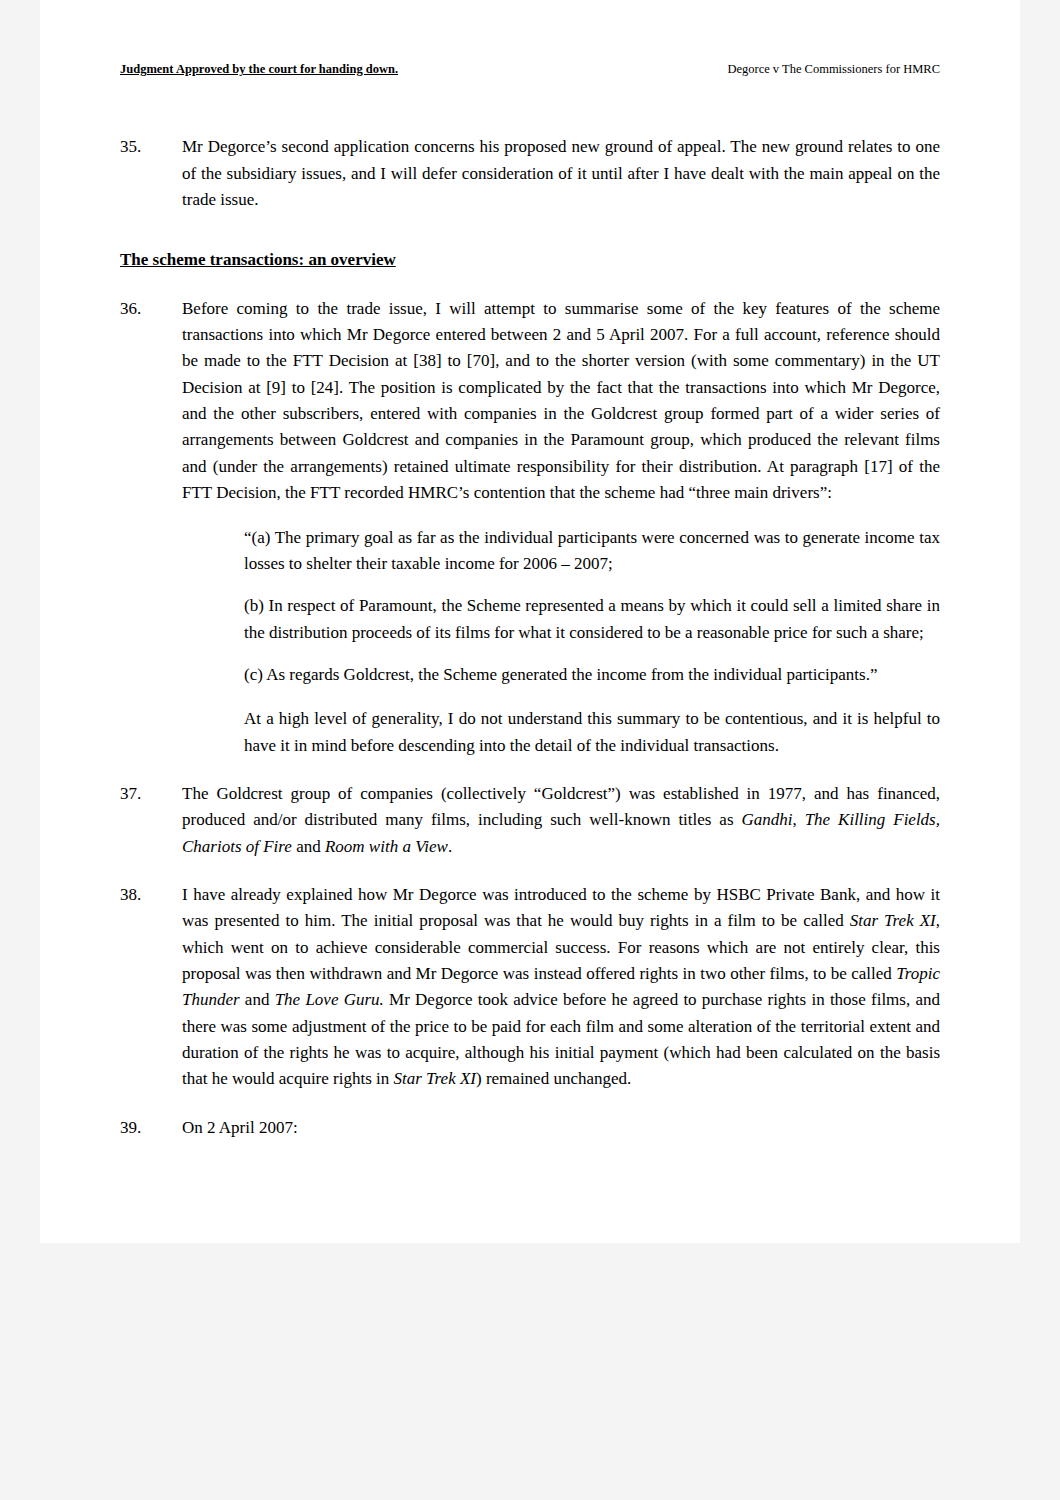Judgment Approved by the court for handing down.
Degorce v The Commissioners for HMRC
35. Mr Degorce’s second application concerns his proposed new ground of appeal. The new ground relates to one of the subsidiary issues, and I will defer consideration of it until after I have dealt with the main appeal on the trade issue.
The scheme transactions: an overview
36. Before coming to the trade issue, I will attempt to summarise some of the key features of the scheme transactions into which Mr Degorce entered between 2 and 5 April 2007. For a full account, reference should be made to the FTT Decision at [38] to [70], and to the shorter version (with some commentary) in the UT Decision at [9] to [24]. The position is complicated by the fact that the transactions into which Mr Degorce, and the other subscribers, entered with companies in the Goldcrest group formed part of a wider series of arrangements between Goldcrest and companies in the Paramount group, which produced the relevant films and (under the arrangements) retained ultimate responsibility for their distribution. At paragraph [17] of the FTT Decision, the FTT recorded HMRC’s contention that the scheme had “three main drivers”:
“(a) The primary goal as far as the individual participants were concerned was to generate income tax losses to shelter their taxable income for 2006 – 2007;
(b) In respect of Paramount, the Scheme represented a means by which it could sell a limited share in the distribution proceeds of its films for what it considered to be a reasonable price for such a share;
(c) As regards Goldcrest, the Scheme generated the income from the individual participants.”
At a high level of generality, I do not understand this summary to be contentious, and it is helpful to have it in mind before descending into the detail of the individual transactions.
37. The Goldcrest group of companies (collectively “Goldcrest”) was established in 1977, and has financed, produced and/or distributed many films, including such well-known titles as Gandhi, The Killing Fields, Chariots of Fire and Room with a View.
38. I have already explained how Mr Degorce was introduced to the scheme by HSBC Private Bank, and how it was presented to him. The initial proposal was that he would buy rights in a film to be called Star Trek XI, which went on to achieve considerable commercial success. For reasons which are not entirely clear, this proposal was then withdrawn and Mr Degorce was instead offered rights in two other films, to be called Tropic Thunder and The Love Guru. Mr Degorce took advice before he agreed to purchase rights in those films, and there was some adjustment of the price to be paid for each film and some alteration of the territorial extent and duration of the rights he was to acquire, although his initial payment (which had been calculated on the basis that he would acquire rights in Star Trek XI) remained unchanged.
39. On 2 April 2007: